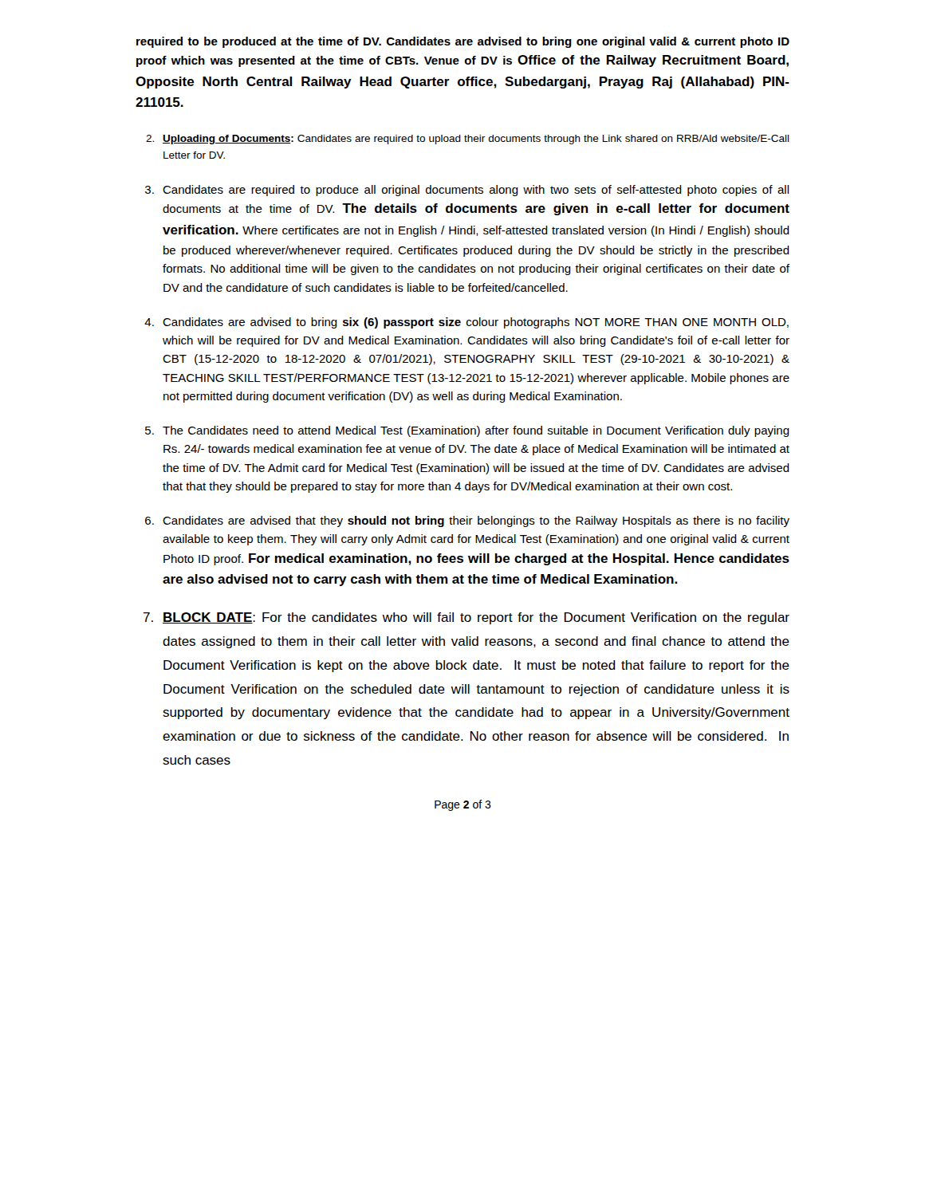required to be produced at the time of DV. Candidates are advised to bring one original valid & current photo ID proof which was presented at the time of CBTs. Venue of DV is Office of the Railway Recruitment Board, Opposite North Central Railway Head Quarter office, Subedarganj, Prayag Raj (Allahabad) PIN- 211015.
Uploading of Documents: Candidates are required to upload their documents through the Link shared on RRB/Ald website/E-Call Letter for DV.
Candidates are required to produce all original documents along with two sets of self-attested photo copies of all documents at the time of DV. The details of documents are given in e-call letter for document verification. Where certificates are not in English / Hindi, self-attested translated version (In Hindi / English) should be produced wherever/whenever required. Certificates produced during the DV should be strictly in the prescribed formats. No additional time will be given to the candidates on not producing their original certificates on their date of DV and the candidature of such candidates is liable to be forfeited/cancelled.
Candidates are advised to bring six (6) passport size colour photographs NOT MORE THAN ONE MONTH OLD, which will be required for DV and Medical Examination. Candidates will also bring Candidate's foil of e-call letter for CBT (15-12-2020 to 18-12-2020 & 07/01/2021), STENOGRAPHY SKILL TEST (29-10-2021 & 30-10-2021) & TEACHING SKILL TEST/PERFORMANCE TEST (13-12-2021 to 15-12-2021) wherever applicable. Mobile phones are not permitted during document verification (DV) as well as during Medical Examination.
The Candidates need to attend Medical Test (Examination) after found suitable in Document Verification duly paying Rs. 24/- towards medical examination fee at venue of DV. The date & place of Medical Examination will be intimated at the time of DV. The Admit card for Medical Test (Examination) will be issued at the time of DV. Candidates are advised that that they should be prepared to stay for more than 4 days for DV/Medical examination at their own cost.
Candidates are advised that they should not bring their belongings to the Railway Hospitals as there is no facility available to keep them. They will carry only Admit card for Medical Test (Examination) and one original valid & current Photo ID proof. For medical examination, no fees will be charged at the Hospital. Hence candidates are also advised not to carry cash with them at the time of Medical Examination.
BLOCK DATE: For the candidates who will fail to report for the Document Verification on the regular dates assigned to them in their call letter with valid reasons, a second and final chance to attend the Document Verification is kept on the above block date. It must be noted that failure to report for the Document Verification on the scheduled date will tantamount to rejection of candidature unless it is supported by documentary evidence that the candidate had to appear in a University/Government examination or due to sickness of the candidate. No other reason for absence will be considered. In such cases
Page 2 of 3